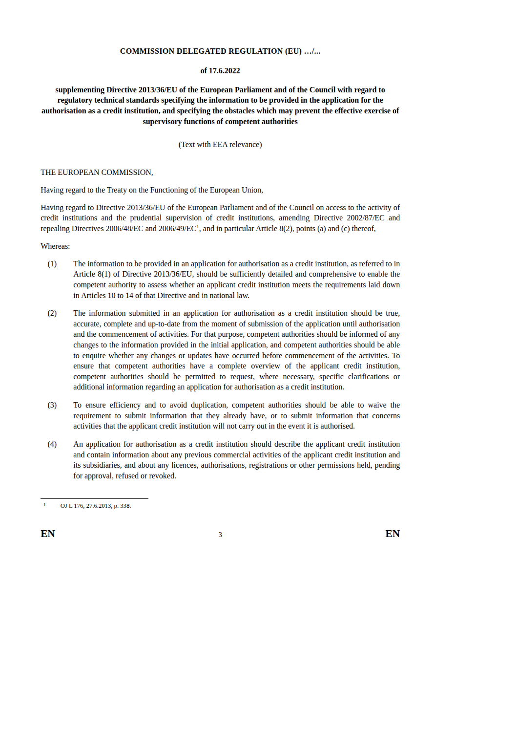COMMISSION DELEGATED REGULATION (EU) …/...
of 17.6.2022
supplementing Directive 2013/36/EU of the European Parliament and of the Council with regard to regulatory technical standards specifying the information to be provided in the application for the authorisation as a credit institution, and specifying the obstacles which may prevent the effective exercise of supervisory functions of competent authorities
(Text with EEA relevance)
THE EUROPEAN COMMISSION,
Having regard to the Treaty on the Functioning of the European Union,
Having regard to Directive 2013/36/EU of the European Parliament and of the Council on access to the activity of credit institutions and the prudential supervision of credit institutions, amending Directive 2002/87/EC and repealing Directives 2006/48/EC and 2006/49/EC1, and in particular Article 8(2), points (a) and (c) thereof,
Whereas:
The information to be provided in an application for authorisation as a credit institution, as referred to in Article 8(1) of Directive 2013/36/EU, should be sufficiently detailed and comprehensive to enable the competent authority to assess whether an applicant credit institution meets the requirements laid down in Articles 10 to 14 of that Directive and in national law.
The information submitted in an application for authorisation as a credit institution should be true, accurate, complete and up-to-date from the moment of submission of the application until authorisation and the commencement of activities. For that purpose, competent authorities should be informed of any changes to the information provided in the initial application, and competent authorities should be able to enquire whether any changes or updates have occurred before commencement of the activities. To ensure that competent authorities have a complete overview of the applicant credit institution, competent authorities should be permitted to request, where necessary, specific clarifications or additional information regarding an application for authorisation as a credit institution.
To ensure efficiency and to avoid duplication, competent authorities should be able to waive the requirement to submit information that they already have, or to submit information that concerns activities that the applicant credit institution will not carry out in the event it is authorised.
An application for authorisation as a credit institution should describe the applicant credit institution and contain information about any previous commercial activities of the applicant credit institution and its subsidiaries, and about any licences, authorisations, registrations or other permissions held, pending for approval, refused or revoked.
1 OJ L 176, 27.6.2013, p. 338.
EN 3 EN